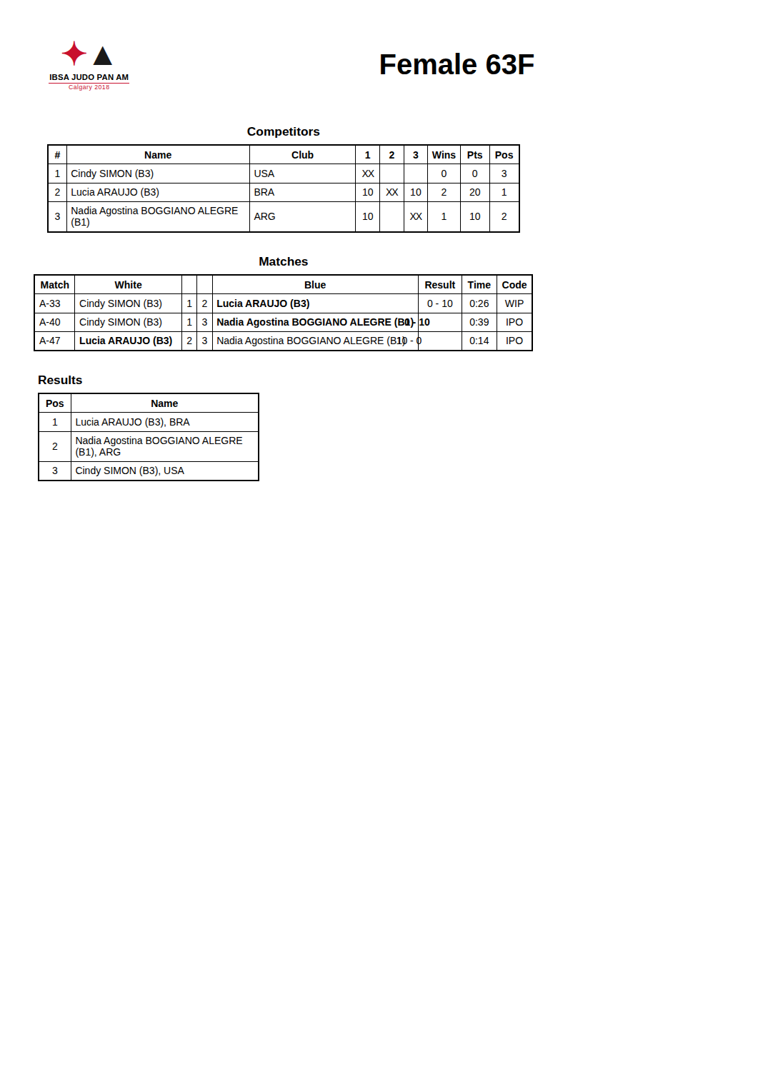✦▲
IBSA JUDO PAN AM
Calgary 2018
Female 63F
Competitors
| # | Name | Club | 1 | 2 | 3 | Wins | Pts | Pos |
| --- | --- | --- | --- | --- | --- | --- | --- | --- |
| 1 | Cindy SIMON (B3) | USA | XX | | | 0 | 0 | 3 |
| 2 | Lucia ARAUJO (B3) | BRA | 10 | XX | 10 | 2 | 20 | 1 |
| 3 | Nadia Agostina BOGGIANO ALEGRE (B1) | ARG | 10 | | XX | 1 | 10 | 2 |
Matches
| Match | White | | | Blue | Result | Time | Code |
| --- | --- | --- | --- | --- | --- | --- | --- |
| A-33 | Cindy SIMON (B3) | 1 | 2 | Lucia ARAUJO (B3) | 0 - 10 | 0:26 | WIP |
| A-40 | Cindy SIMON (B3) | 1 | 3 | Nadia Agostina BOGGIANO ALEGRE (B1) 0 - 10 | | 0:39 | IPO |
| A-47 | Lucia ARAUJO (B3) | 2 | 3 | Nadia Agostina BOGGIANO ALEGRE (B1) 10 - 0 | | 0:14 | IPO |
Results
| Pos | Name |
| --- | --- |
| 1 | Lucia ARAUJO (B3), BRA |
| 2 | Nadia Agostina BOGGIANO ALEGRE (B1), ARG |
| 3 | Cindy SIMON (B3), USA |